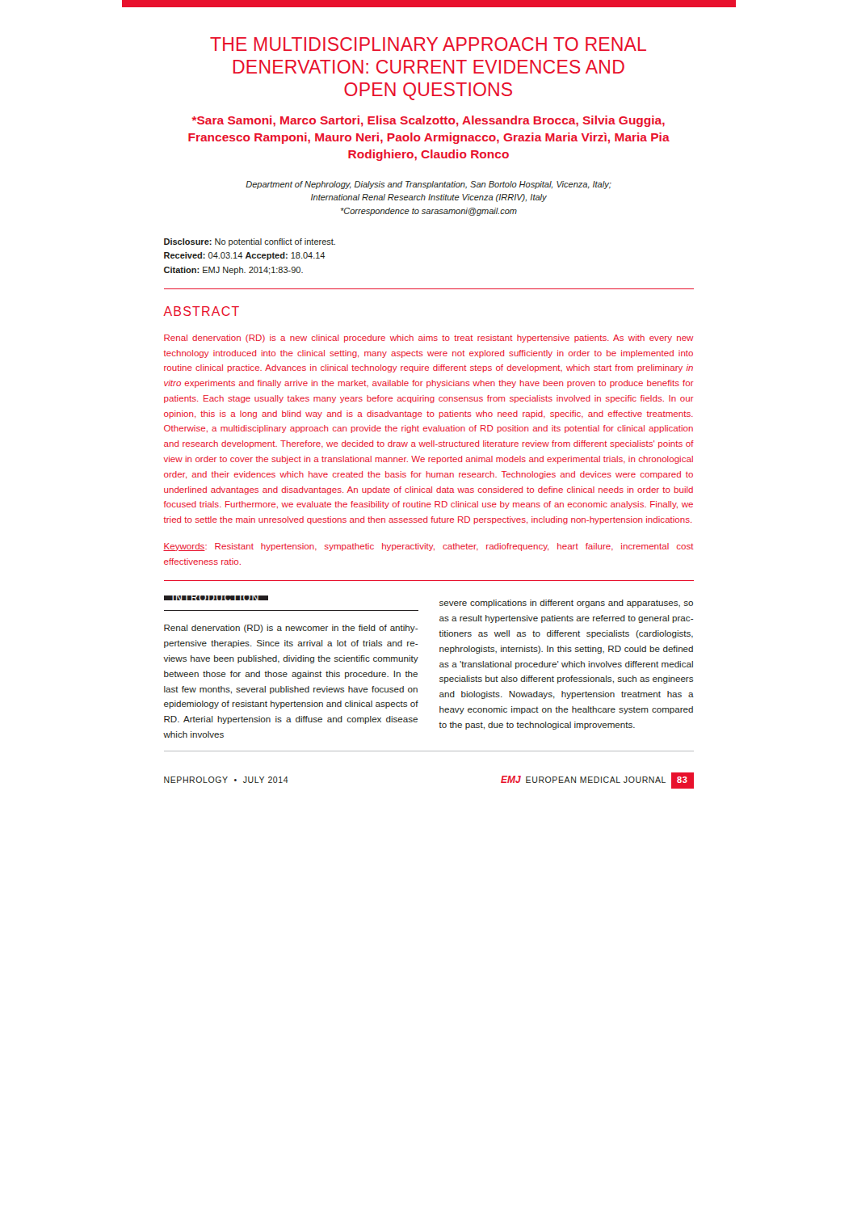The Multidisciplinary Approach to Renal
Denervation: Current Evidences and
Open Questions
*Sara Samoni, Marco Sartori, Elisa Scalzotto, Alessandra Brocca, Silvia Guggia, Francesco Ramponi, Mauro Neri, Paolo Armignacco, Grazia Maria Virzì, Maria Pia Rodighiero, Claudio Ronco
Department of Nephrology, Dialysis and Transplantation, San Bortolo Hospital, Vicenza, Italy;
International Renal Research Institute Vicenza (IRRIV), Italy
*Correspondence to sarasamoni@gmail.com
Disclosure: No potential conflict of interest.
Received: 04.03.14 Accepted: 18.04.14
Citation: EMJ Neph. 2014;1:83-90.
Abstract
Renal denervation (RD) is a new clinical procedure which aims to treat resistant hypertensive patients. As with every new technology introduced into the clinical setting, many aspects were not explored sufficiently in order to be implemented into routine clinical practice. Advances in clinical technology require different steps of development, which start from preliminary in vitro experiments and finally arrive in the market, available for physicians when they have been proven to produce benefits for patients. Each stage usually takes many years before acquiring consensus from specialists involved in specific fields. In our opinion, this is a long and blind way and is a disadvantage to patients who need rapid, specific, and effective treatments. Otherwise, a multidisciplinary approach can provide the right evaluation of RD position and its potential for clinical application and research development. Therefore, we decided to draw a well-structured literature review from different specialists' points of view in order to cover the subject in a translational manner. We reported animal models and experimental trials, in chronological order, and their evidences which have created the basis for human research. Technologies and devices were compared to underlined advantages and disadvantages. An update of clinical data was considered to define clinical needs in order to build focused trials. Furthermore, we evaluate the feasibility of routine RD clinical use by means of an economic analysis. Finally, we tried to settle the main unresolved questions and then assessed future RD perspectives, including non-hypertension indications.
Keywords: Resistant hypertension, sympathetic hyperactivity, catheter, radiofrequency, heart failure, incremental cost effectiveness ratio.
Introduction
Renal denervation (RD) is a newcomer in the field of antihypertensive therapies. Since its arrival a lot of trials and reviews have been published, dividing the scientific community between those for and those against this procedure. In the last few months, several published reviews have focused on epidemiology of resistant hypertension and clinical aspects of RD. Arterial hypertension is a diffuse and complex disease which involves
severe complications in different organs and apparatuses, so as a result hypertensive patients are referred to general practitioners as well as to different specialists (cardiologists, nephrologists, internists). In this setting, RD could be defined as a 'translational procedure' which involves different medical specialists but also different professionals, such as engineers and biologists. Nowadays, hypertension treatment has a heavy economic impact on the healthcare system compared to the past, due to technological improvements.
NEPHROLOGY • July 2014
EMJ European Medical Journal 83